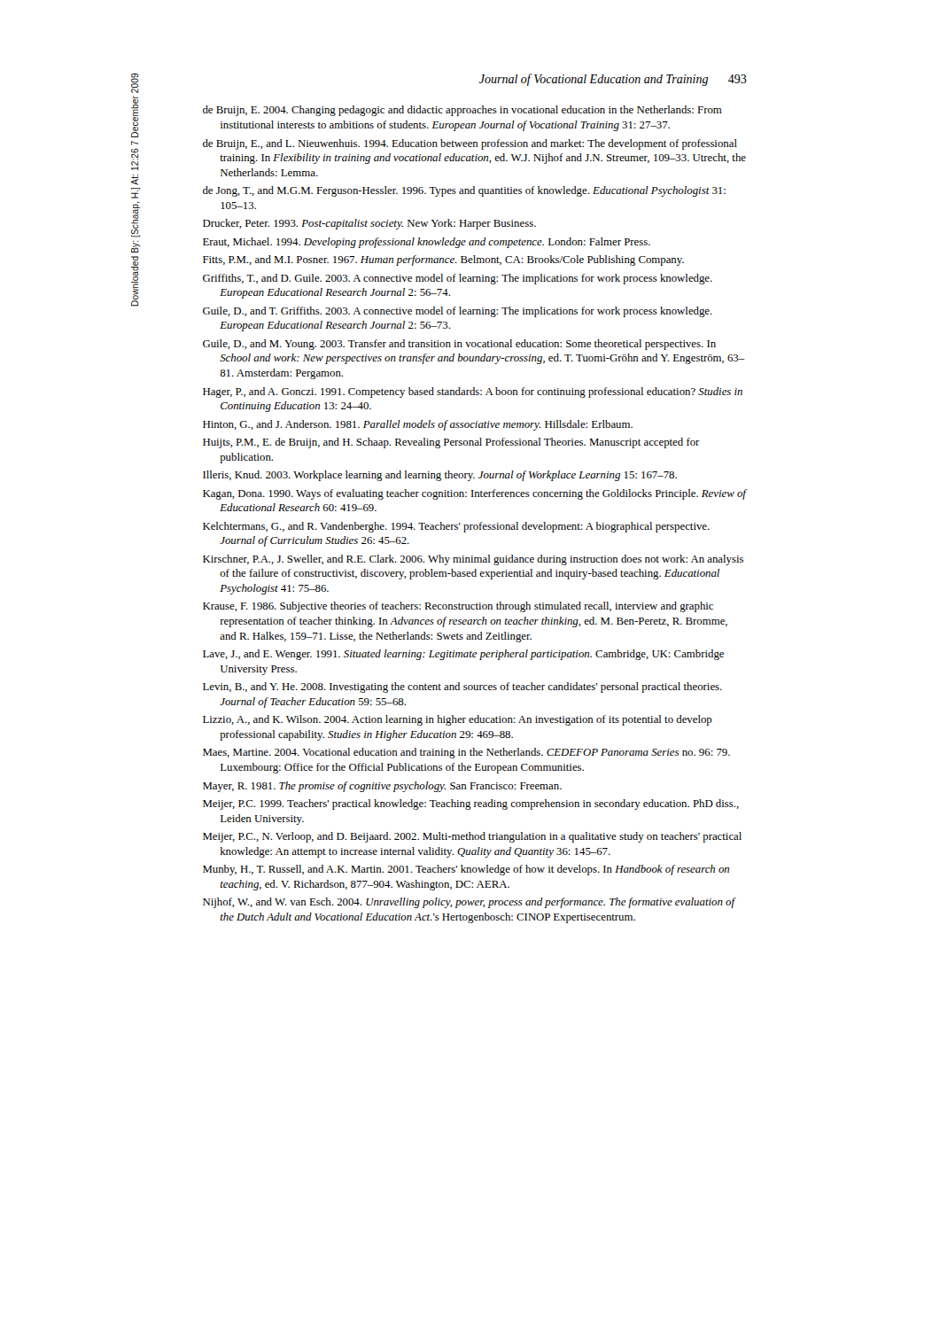Downloaded By: [Schaap, H.] At: 12:26 7 December 2009
Journal of Vocational Education and Training 493
de Bruijn, E. 2004. Changing pedagogic and didactic approaches in vocational education in the Netherlands: From institutional interests to ambitions of students. European Journal of Vocational Training 31: 27–37.
de Bruijn, E., and L. Nieuwenhuis. 1994. Education between profession and market: The development of professional training. In Flexibility in training and vocational education, ed. W.J. Nijhof and J.N. Streumer, 109–33. Utrecht, the Netherlands: Lemma.
de Jong, T., and M.G.M. Ferguson-Hessler. 1996. Types and quantities of knowledge. Educational Psychologist 31: 105–13.
Drucker, Peter. 1993. Post-capitalist society. New York: Harper Business.
Eraut, Michael. 1994. Developing professional knowledge and competence. London: Falmer Press.
Fitts, P.M., and M.I. Posner. 1967. Human performance. Belmont, CA: Brooks/Cole Publishing Company.
Griffiths, T., and D. Guile. 2003. A connective model of learning: The implications for work process knowledge. European Educational Research Journal 2: 56–74.
Guile, D., and T. Griffiths. 2003. A connective model of learning: The implications for work process knowledge. European Educational Research Journal 2: 56–73.
Guile, D., and M. Young. 2003. Transfer and transition in vocational education: Some theoretical perspectives. In School and work: New perspectives on transfer and boundary-crossing, ed. T. Tuomi-Gröhn and Y. Engeström, 63–81. Amsterdam: Pergamon.
Hager, P., and A. Gonczi. 1991. Competency based standards: A boon for continuing professional education? Studies in Continuing Education 13: 24–40.
Hinton, G., and J. Anderson. 1981. Parallel models of associative memory. Hillsdale: Erlbaum.
Huijts, P.M., E. de Bruijn, and H. Schaap. Revealing Personal Professional Theories. Manuscript accepted for publication.
Illeris, Knud. 2003. Workplace learning and learning theory. Journal of Workplace Learning 15: 167–78.
Kagan, Dona. 1990. Ways of evaluating teacher cognition: Interferences concerning the Goldilocks Principle. Review of Educational Research 60: 419–69.
Kelchtermans, G., and R. Vandenberghe. 1994. Teachers' professional development: A biographical perspective. Journal of Curriculum Studies 26: 45–62.
Kirschner, P.A., J. Sweller, and R.E. Clark. 2006. Why minimal guidance during instruction does not work: An analysis of the failure of constructivist, discovery, problem-based experiential and inquiry-based teaching. Educational Psychologist 41: 75–86.
Krause, F. 1986. Subjective theories of teachers: Reconstruction through stimulated recall, interview and graphic representation of teacher thinking. In Advances of research on teacher thinking, ed. M. Ben-Peretz, R. Bromme, and R. Halkes, 159–71. Lisse, the Netherlands: Swets and Zeitlinger.
Lave, J., and E. Wenger. 1991. Situated learning: Legitimate peripheral participation. Cambridge, UK: Cambridge University Press.
Levin, B., and Y. He. 2008. Investigating the content and sources of teacher candidates' personal practical theories. Journal of Teacher Education 59: 55–68.
Lizzio, A., and K. Wilson. 2004. Action learning in higher education: An investigation of its potential to develop professional capability. Studies in Higher Education 29: 469–88.
Maes, Martine. 2004. Vocational education and training in the Netherlands. CEDEFOP Panorama Series no. 96: 79. Luxembourg: Office for the Official Publications of the European Communities.
Mayer, R. 1981. The promise of cognitive psychology. San Francisco: Freeman.
Meijer, P.C. 1999. Teachers' practical knowledge: Teaching reading comprehension in secondary education. PhD diss., Leiden University.
Meijer, P.C., N. Verloop, and D. Beijaard. 2002. Multi-method triangulation in a qualitative study on teachers' practical knowledge: An attempt to increase internal validity. Quality and Quantity 36: 145–67.
Munby, H., T. Russell, and A.K. Martin. 2001. Teachers' knowledge of how it develops. In Handbook of research on teaching, ed. V. Richardson, 877–904. Washington, DC: AERA.
Nijhof, W., and W. van Esch. 2004. Unravelling policy, power, process and performance. The formative evaluation of the Dutch Adult and Vocational Education Act.'s Hertogenbosch: CINOP Expertisecentrum.